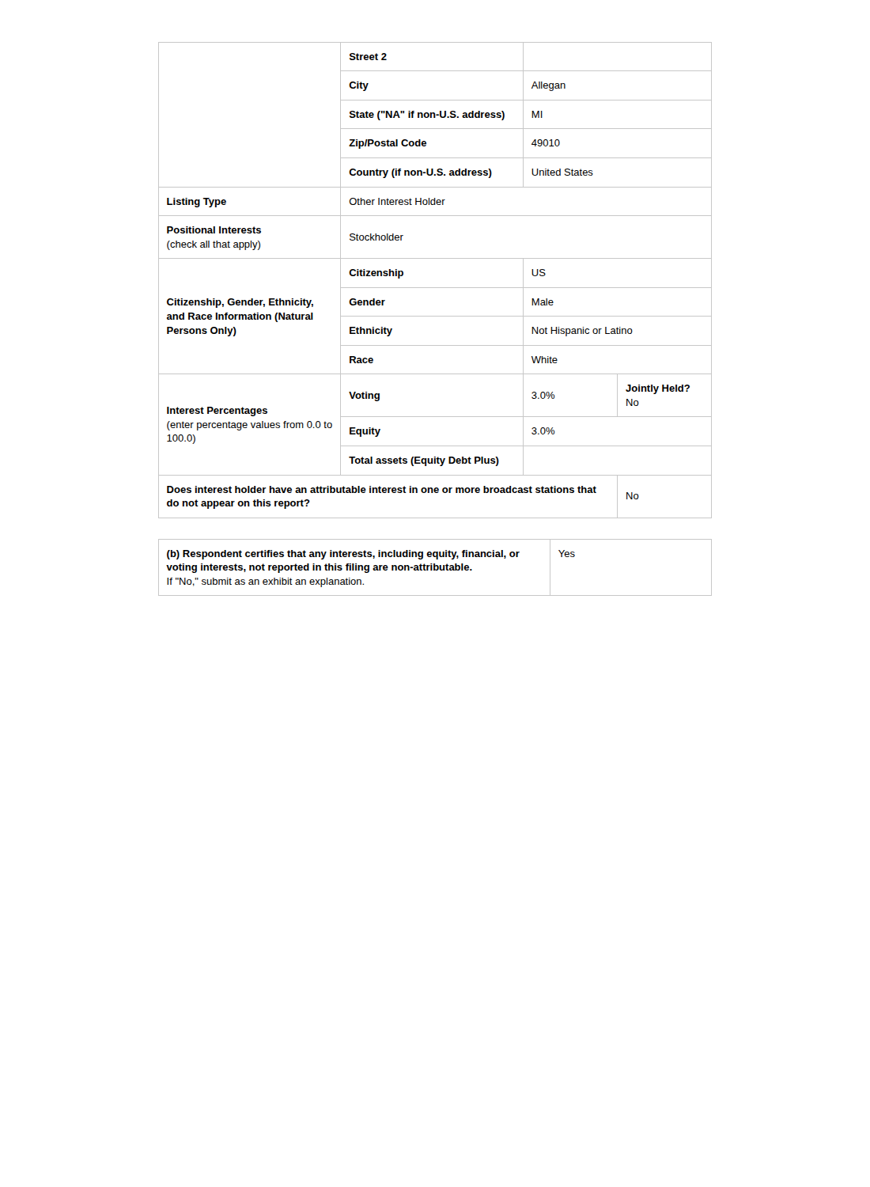| | Street 2 | |
| City | Allegan |
| State ("NA" if non-U.S. address) | MI |
| Zip/Postal Code | 49010 |
| Country (if non-U.S. address) | United States |
| Listing Type | Other Interest Holder |
| Positional Interests (check all that apply) | Stockholder |
| Citizenship, Gender, Ethnicity, and Race Information (Natural Persons Only) | Citizenship | US |
| Gender | Male |
| Ethnicity | Not Hispanic or Latino |
| Race | White |
| Interest Percentages (enter percentage values from 0.0 to 100.0) | Voting | 3.0% | Jointly Held? No |
| Equity | 3.0% |
| Total assets (Equity Debt Plus) | |
| Does interest holder have an attributable interest in one or more broadcast stations that do not appear on this report? | No |
| (b) Respondent certifies that any interests, including equity, financial, or voting interests, not reported in this filing are non-attributable. If "No," submit as an exhibit an explanation. | Yes |